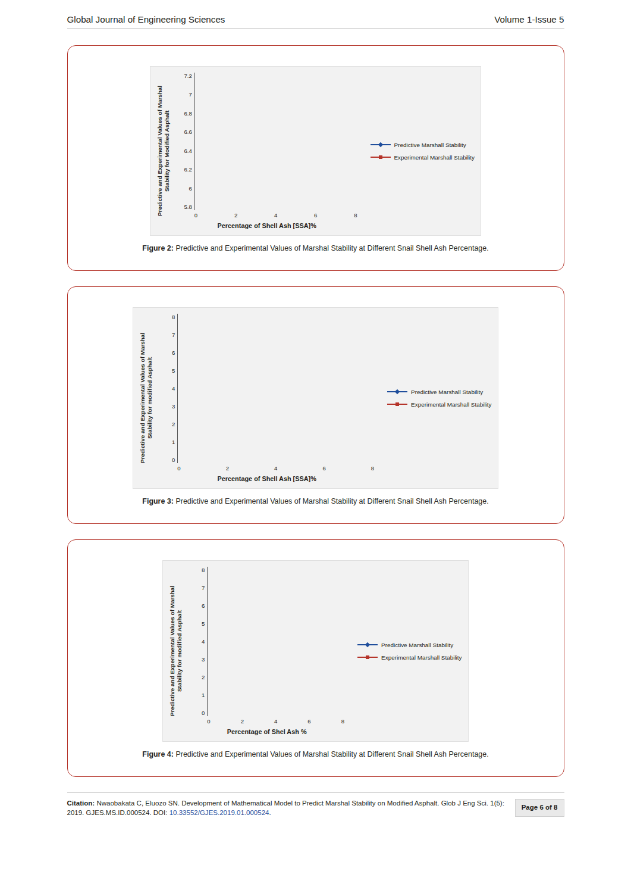Global Journal of Engineering Sciences Volume 1-Issue 5
Predictive and Experimental Values of Marshal
Stability for Modified Asphalt
7.276.86.66.46.265.8
02468
Percentage of Shell Ash [SSA]%
Predictive Marshall Stability
Experimental Marshall Stability
Figure 2: Predictive and Experimental Values of Marshal Stability at Different Snail Shell Ash Percentage.
Predictive and Experimental Values of Marshal
Stability for modified Asphalt
876543210
02468
Percentage of Shell Ash [SSA]%
Predictive Marshall Stability
Experimental Marshall Stability
Figure 3: Predictive and Experimental Values of Marshal Stability at Different Snail Shell Ash Percentage.
Predictive and Experimental Values of Marshal
Stability for modified Asphalt
876543210
02468
Percentage of Shel Ash %
Predictive Marshall Stability
Experimental Marshall Stability
Figure 4: Predictive and Experimental Values of Marshal Stability at Different Snail Shell Ash Percentage.
Citation: Nwaobakata C, Eluozo SN. Development of Mathematical Model to Predict Marshal Stability on Modified Asphalt. Glob J Eng Sci. 1(5): 2019. GJES.MS.ID.000524. DOI: 10.33552/GJES.2019.01.000524.
Page 6 of 8